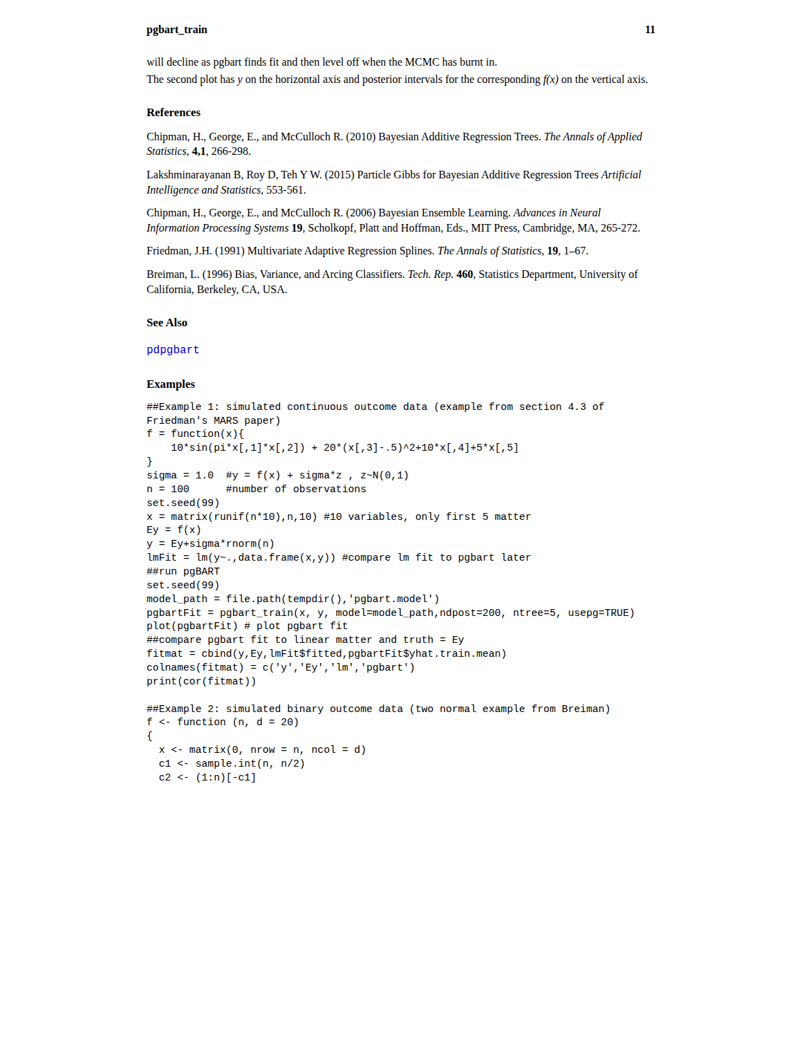pgbart_train 11
will decline as pgbart finds fit and then level off when the MCMC has burnt in.
The second plot has y on the horizontal axis and posterior intervals for the corresponding f(x) on the vertical axis.
References
Chipman, H., George, E., and McCulloch R. (2010) Bayesian Additive Regression Trees. The Annals of Applied Statistics, 4,1, 266-298.
Lakshminarayanan B, Roy D, Teh Y W. (2015) Particle Gibbs for Bayesian Additive Regression Trees Artificial Intelligence and Statistics, 553-561.
Chipman, H., George, E., and McCulloch R. (2006) Bayesian Ensemble Learning. Advances in Neural Information Processing Systems 19, Scholkopf, Platt and Hoffman, Eds., MIT Press, Cambridge, MA, 265-272.
Friedman, J.H. (1991) Multivariate Adaptive Regression Splines. The Annals of Statistics, 19, 1–67.
Breiman, L. (1996) Bias, Variance, and Arcing Classifiers. Tech. Rep. 460, Statistics Department, University of California, Berkeley, CA, USA.
See Also
pdpgbart
Examples
##Example 1: simulated continuous outcome data (example from section 4.3 of Friedman's MARS paper)
f = function(x){
    10*sin(pi*x[,1]*x[,2]) + 20*(x[,3]-.5)^2+10*x[,4]+5*x[,5]
}
sigma = 1.0  #y = f(x) + sigma*z , z~N(0,1)
n = 100      #number of observations
set.seed(99)
x = matrix(runif(n*10),n,10) #10 variables, only first 5 matter
Ey = f(x)
y = Ey+sigma*rnorm(n)
lmFit = lm(y~.,data.frame(x,y)) #compare lm fit to pgbart later
##run pgBART
set.seed(99)
model_path = file.path(tempdir(),'pgbart.model')
pgbartFit = pgbart_train(x, y, model=model_path,ndpost=200, ntree=5, usepg=TRUE)
plot(pgbartFit) # plot pgbart fit
##compare pgbart fit to linear matter and truth = Ey
fitmat = cbind(y,Ey,lmFit$fitted,pgbartFit$yhat.train.mean)
colnames(fitmat) = c('y','Ey','lm','pgbart')
print(cor(fitmat))

##Example 2: simulated binary outcome data (two normal example from Breiman)
f <- function (n, d = 20)
{
  x <- matrix(0, nrow = n, ncol = d)
  c1 <- sample.int(n, n/2)
  c2 <- (1:n)[-c1]